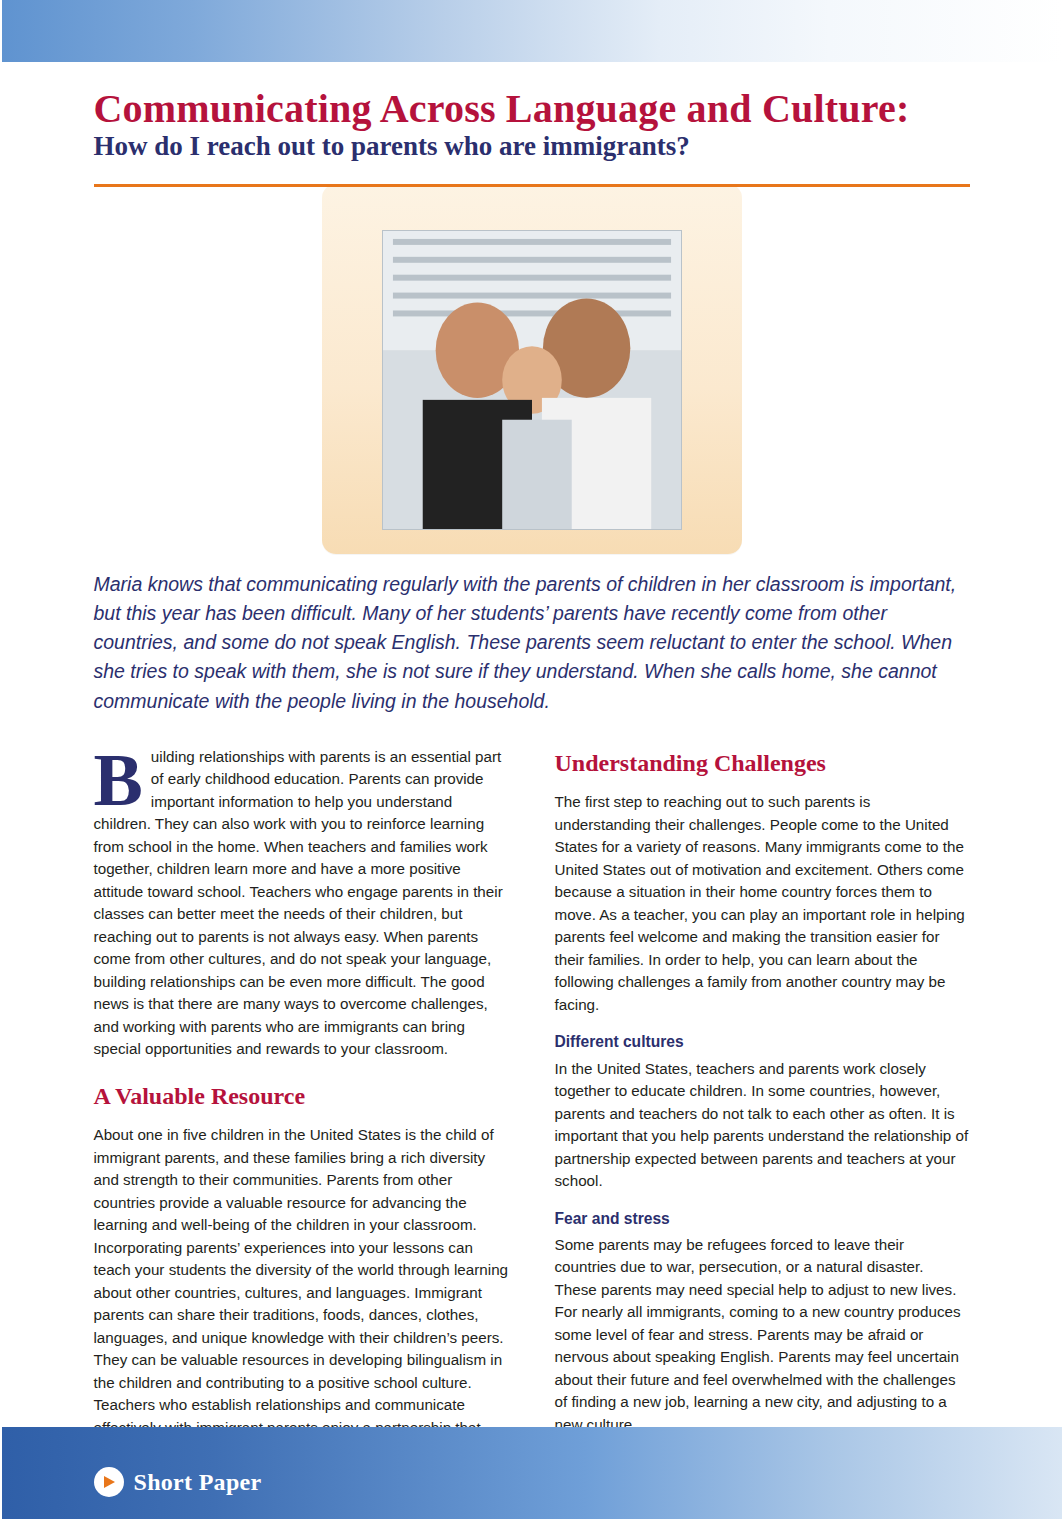Communicating Across Language and Culture:
How do I reach out to parents who are immigrants?
Maria knows that communicating regularly with the parents of children in her classroom is important, but this year has been difficult. Many of her students’ parents have recently come from other countries, and some do not speak English. These parents seem reluctant to enter the school. When she tries to speak with them, she is not sure if they understand. When she calls home, she cannot communicate with the people living in the household.
Building relationships with parents is an essential part of early childhood education. Parents can provide important information to help you understand children. They can also work with you to reinforce learning from school in the home. When teachers and families work together, children learn more and have a more positive attitude toward school. Teachers who engage parents in their classes can better meet the needs of their children, but reaching out to parents is not always easy. When parents come from other cultures, and do not speak your language, building relationships can be even more difficult. The good news is that there are many ways to overcome challenges, and working with parents who are immigrants can bring special opportunities and rewards to your classroom.
A Valuable Resource
About one in five children in the United States is the child of immigrant parents, and these families bring a rich diversity and strength to their communities. Parents from other countries provide a valuable resource for advancing the learning and well-being of the children in your classroom. Incorporating parents’ experiences into your lessons can teach your students the diversity of the world through learning about other countries, cultures, and languages. Immigrant parents can share their traditions, foods, dances, clothes, languages, and unique knowledge with their children’s peers. They can be valuable resources in developing bilingualism in the children and contributing to a positive school culture. Teachers who establish relationships and communicate effectively with immigrant parents enjoy a partnership that benefits all students.
Understanding Challenges
The first step to reaching out to such parents is understanding their challenges. People come to the United States for a variety of reasons. Many immigrants come to the United States out of motivation and excitement. Others come because a situation in their home country forces them to move. As a teacher, you can play an important role in helping parents feel welcome and making the transition easier for their families. In order to help, you can learn about the following challenges a family from another country may be facing.
Different cultures
In the United States, teachers and parents work closely together to educate children. In some countries, however, parents and teachers do not talk to each other as often. It is important that you help parents understand the relationship of partnership expected between parents and teachers at your school.
Fear and stress
Some parents may be refugees forced to leave their countries due to war, persecution, or a natural disaster. These parents may need special help to adjust to new lives. For nearly all immigrants, coming to a new country produces some level of fear and stress. Parents may be afraid or nervous about speaking English. Parents may feel uncertain about their future and feel overwhelmed with the challenges of finding a new job, learning a new city, and adjusting to a new culture.
Short Paper